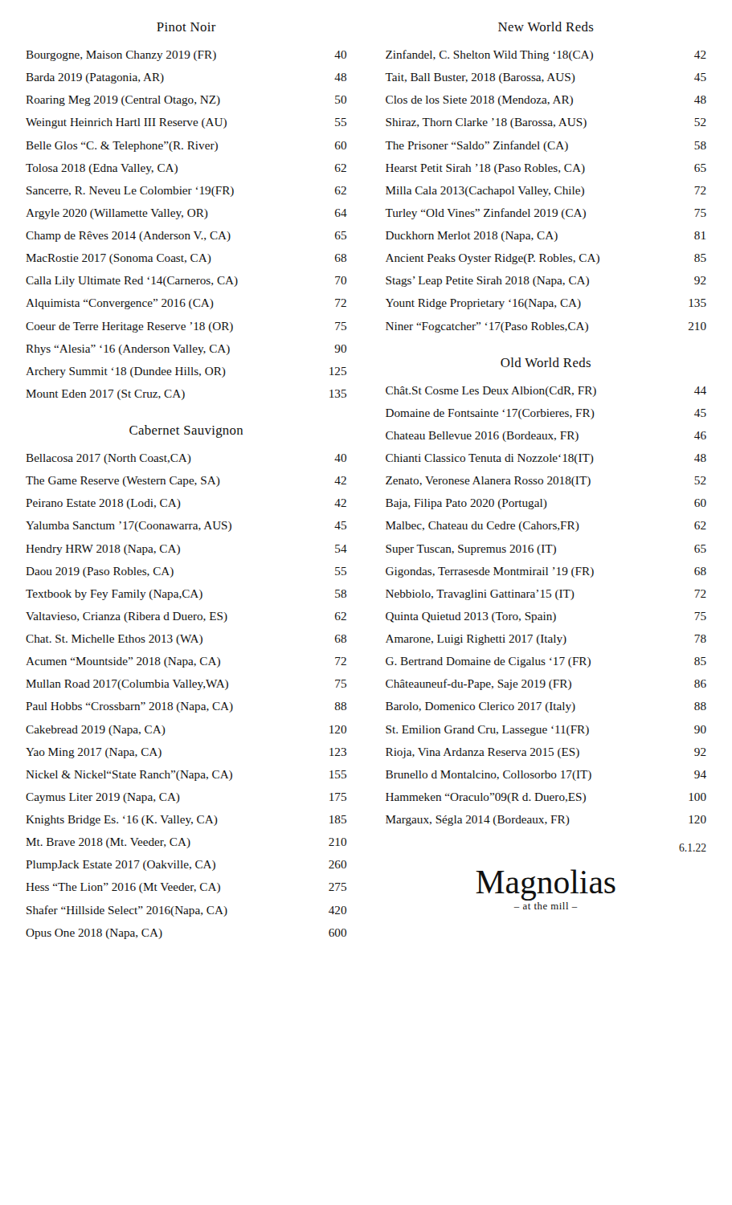Pinot Noir
Bourgogne, Maison Chanzy 2019 (FR) 40
Barda 2019 (Patagonia, AR) 48
Roaring Meg 2019 (Central Otago, NZ) 50
Weingut Heinrich Hartl III Reserve (AU) 55
Belle Glos “C. & Telephone”(R. River) 60
Tolosa 2018 (Edna Valley, CA) 62
Sancerre, R. Neveu Le Colombier ‘19(FR) 62
Argyle 2020 (Willamette Valley, OR) 64
Champ de Rêves 2014 (Anderson V., CA) 65
MacRostie 2017 (Sonoma Coast, CA) 68
Calla Lily Ultimate Red ‘14(Carneros, CA) 70
Alquimista “Convergence” 2016 (CA) 72
Coeur de Terre Heritage Reserve ’18 (OR) 75
Rhys “Alesia” ‘16 (Anderson Valley, CA) 90
Archery Summit ‘18 (Dundee Hills, OR) 125
Mount Eden 2017 (St Cruz, CA) 135
Cabernet Sauvignon
Bellacosa 2017 (North Coast,CA) 40
The Game Reserve (Western Cape, SA) 42
Peirano Estate 2018 (Lodi, CA) 42
Yalumba Sanctum ’17(Coonawarra, AUS) 45
Hendry HRW 2018 (Napa, CA) 54
Daou 2019 (Paso Robles, CA) 55
Textbook by Fey Family (Napa,CA) 58
Valtavieso, Crianza (Ribera d Duero, ES) 62
Chat. St. Michelle Ethos 2013 (WA) 68
Acumen “Mountside” 2018 (Napa, CA) 72
Mullan Road 2017(Columbia Valley,WA) 75
Paul Hobbs “Crossbarn” 2018 (Napa, CA) 88
Cakebread 2019 (Napa, CA) 120
Yao Ming 2017 (Napa, CA) 123
Nickel & Nickel“State Ranch”(Napa, CA) 155
Caymus Liter 2019 (Napa, CA) 175
Knights Bridge Es. ‘16 (K. Valley, CA) 185
Mt. Brave 2018 (Mt. Veeder, CA) 210
PlumpJack Estate 2017 (Oakville, CA) 260
Hess “The Lion” 2016 (Mt Veeder, CA) 275
Shafer “Hillside Select” 2016(Napa, CA) 420
Opus One 2018 (Napa, CA) 600
New World Reds
Zinfandel, C. Shelton Wild Thing ‘18(CA) 42
Tait, Ball Buster, 2018 (Barossa, AUS) 45
Clos de los Siete 2018 (Mendoza, AR) 48
Shiraz, Thorn Clarke ’18 (Barossa, AUS) 52
The Prisoner “Saldo” Zinfandel (CA) 58
Hearst Petit Sirah ’18 (Paso Robles, CA) 65
Milla Cala 2013(Cachapol Valley, Chile) 72
Turley “Old Vines” Zinfandel 2019 (CA) 75
Duckhorn Merlot 2018 (Napa, CA) 81
Ancient Peaks Oyster Ridge(P. Robles, CA) 85
Stags’ Leap Petite Sirah 2018 (Napa, CA) 92
Yount Ridge Proprietary ‘16(Napa, CA) 135
Niner “Fogcatcher” ‘17(Paso Robles,CA) 210
Old World Reds
Chât.St Cosme Les Deux Albion(CdR, FR) 44
Domaine de Fontsainte ‘17(Corbieres, FR) 45
Chateau Bellevue 2016 (Bordeaux, FR) 46
Chianti Classico Tenuta di Nozzole‘18(IT) 48
Zenato, Veronese Alanera Rosso 2018(IT) 52
Baja, Filipa Pato 2020 (Portugal) 60
Malbec, Chateau du Cedre (Cahors,FR) 62
Super Tuscan, Supremus 2016 (IT) 65
Gigondas, Terrasesde Montmirail ’19 (FR) 68
Nebbiolo, Travaglini Gattinara’15 (IT) 72
Quinta Quietud 2013 (Toro, Spain) 75
Amarone, Luigi Righetti 2017 (Italy) 78
G. Bertrand Domaine de Cigalus ‘17 (FR) 85
Châteauneuf-du-Pape, Saje 2019 (FR) 86
Barolo, Domenico Clerico 2017 (Italy) 88
St. Emilion Grand Cru, Lassegue ‘11(FR) 90
Rioja, Vina Ardanza Reserva 2015 (ES) 92
Brunello d Montalcino, Collosorbo 17(IT) 94
Hammeken “Oraculo”09(R d. Duero,ES) 100
Margaux, Ségla 2014 (Bordeaux, FR) 120
6.1.22
Magnolias
– at the mill –